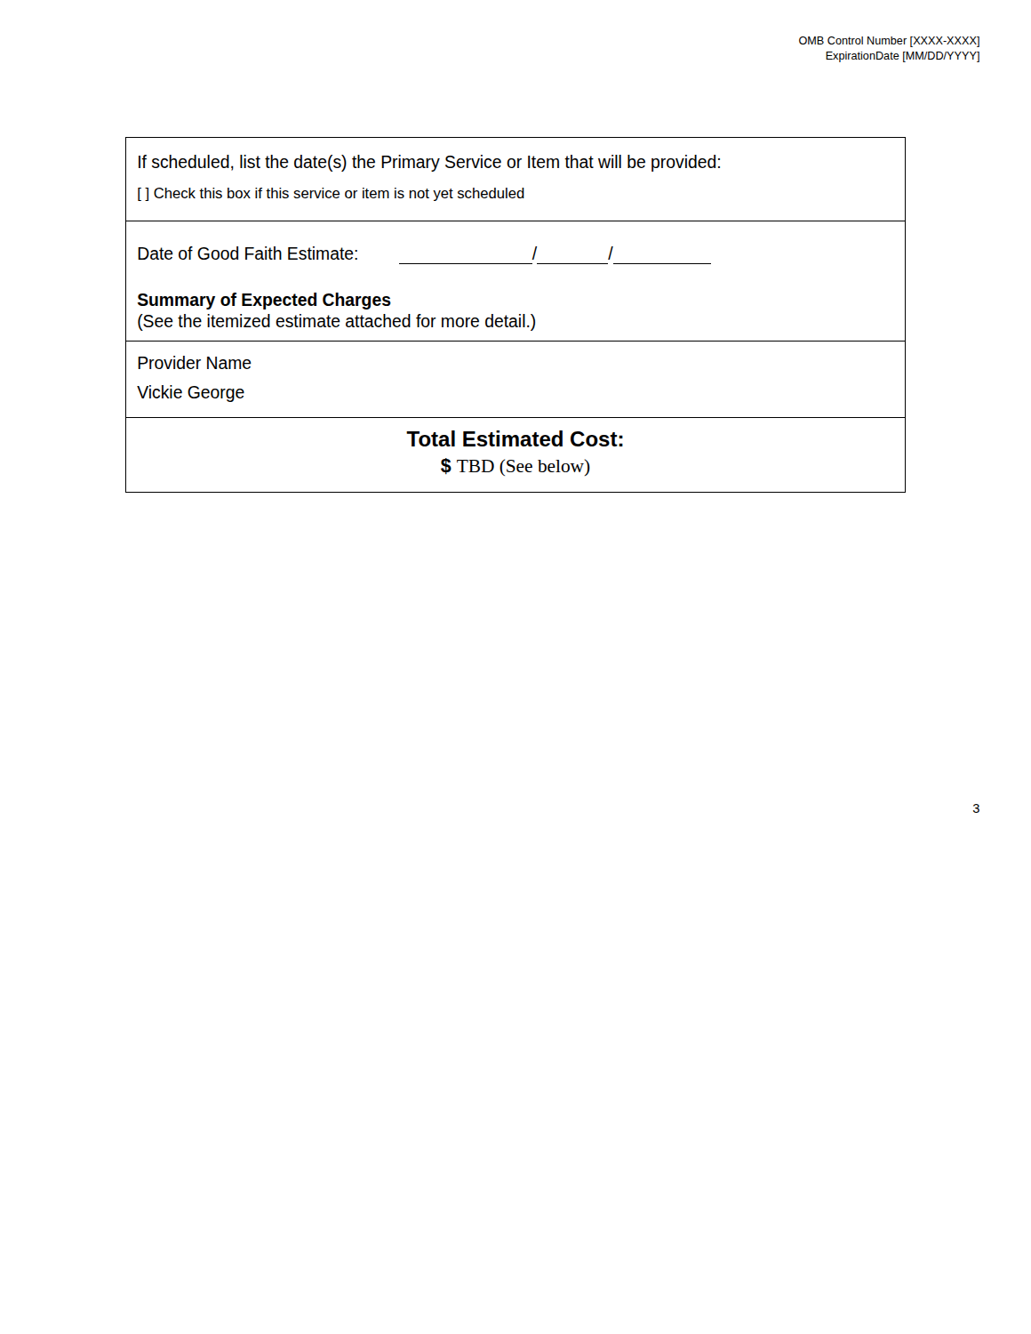OMB Control Number [XXXX-XXXX]
ExpirationDate [MM/DD/YYYY]
| If scheduled, list the date(s) the Primary Service or Item that will be provided: [ ] Check this box if this service or item is not yet scheduled |
| Date of Good Faith Estimate: / / Summary of Expected Charges (See the itemized estimate attached for more detail.) |
| Provider Name Vickie George |
| Total Estimated Cost: $ TBD (See below) |
3